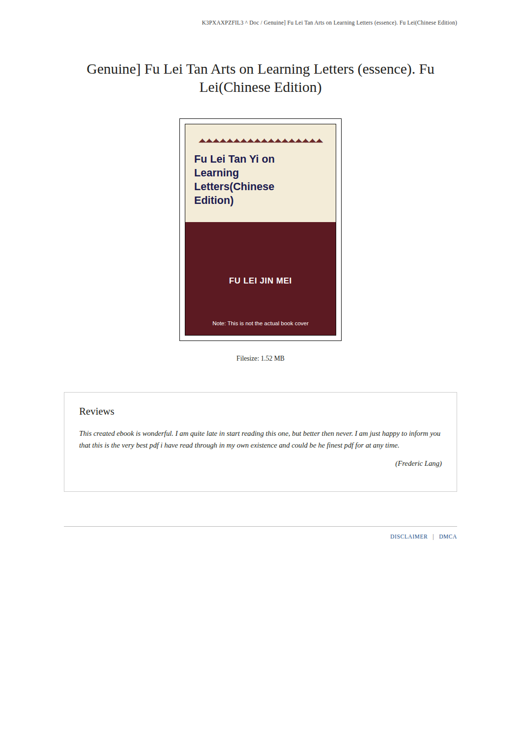K3PXAXPZFIL3 ^ Doc / Genuine] Fu Lei Tan Arts on Learning Letters (essence). Fu Lei(Chinese Edition)
Genuine] Fu Lei Tan Arts on Learning Letters (essence). Fu Lei(Chinese Edition)
◢◣◢◣◢◣◢◣◢◣◢◣◢◣◢◣◢◣◢◣◢◣◢◣◢◣◢◣◢◣◢◣◢◣◢◣
Fu Lei Tan Yi on
Learning
Letters(Chinese
Edition)
FU LEI JIN MEI
Note: This is not the actual book cover
Filesize: 1.52 MB
Reviews
This created ebook is wonderful. I am quite late in start reading this one, but better then never. I am just happy to inform you that this is the very best pdf i have read through in my own existence and could be he finest pdf for at any time.
(Frederic Lang)
DISCLAIMER|DMCA